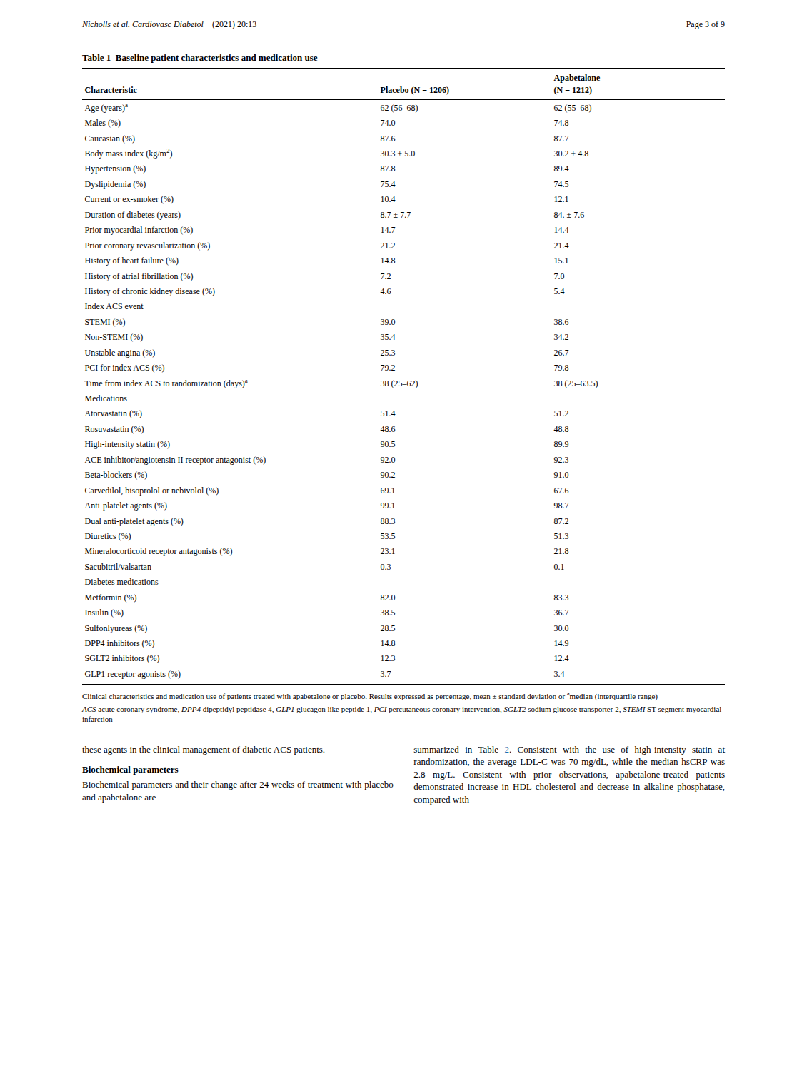Nicholls et al. Cardiovasc Diabetol (2021) 20:13
Page 3 of 9
Table 1 Baseline patient characteristics and medication use
| Characteristic | Placebo (N = 1206) | Apabetalone (N = 1212) |
| --- | --- | --- |
| Age (years) a | 62 (56–68) | 62 (55–68) |
| Males (%) | 74.0 | 74.8 |
| Caucasian (%) | 87.6 | 87.7 |
| Body mass index (kg/m 2 ) | 30.3 ± 5.0 | 30.2 ± 4.8 |
| Hypertension (%) | 87.8 | 89.4 |
| Dyslipidemia (%) | 75.4 | 74.5 |
| Current or ex-smoker (%) | 10.4 | 12.1 |
| Duration of diabetes (years) | 8.7 ± 7.7 | 84. ± 7.6 |
| Prior myocardial infarction (%) | 14.7 | 14.4 |
| Prior coronary revascularization (%) | 21.2 | 21.4 |
| History of heart failure (%) | 14.8 | 15.1 |
| History of atrial fibrillation (%) | 7.2 | 7.0 |
| History of chronic kidney disease (%) | 4.6 | 5.4 |
| Index ACS event | | |
| STEMI (%) | 39.0 | 38.6 |
| Non-STEMI (%) | 35.4 | 34.2 |
| Unstable angina (%) | 25.3 | 26.7 |
| PCI for index ACS (%) | 79.2 | 79.8 |
| Time from index ACS to randomization (days) a | 38 (25–62) | 38 (25–63.5) |
| Medications | | |
| Atorvastatin (%) | 51.4 | 51.2 |
| Rosuvastatin (%) | 48.6 | 48.8 |
| High-intensity statin (%) | 90.5 | 89.9 |
| ACE inhibitor/angiotensin II receptor antagonist (%) | 92.0 | 92.3 |
| Beta-blockers (%) | 90.2 | 91.0 |
| Carvedilol, bisoprolol or nebivolol (%) | 69.1 | 67.6 |
| Anti-platelet agents (%) | 99.1 | 98.7 |
| Dual anti-platelet agents (%) | 88.3 | 87.2 |
| Diuretics (%) | 53.5 | 51.3 |
| Mineralocorticoid receptor antagonists (%) | 23.1 | 21.8 |
| Sacubitril/valsartan | 0.3 | 0.1 |
| Diabetes medications | | |
| Metformin (%) | 82.0 | 83.3 |
| Insulin (%) | 38.5 | 36.7 |
| Sulfonlyureas (%) | 28.5 | 30.0 |
| DPP4 inhibitors (%) | 14.8 | 14.9 |
| SGLT2 inhibitors (%) | 12.3 | 12.4 |
| GLP1 receptor agonists (%) | 3.7 | 3.4 |
Clinical characteristics and medication use of patients treated with apabetalone or placebo. Results expressed as percentage, mean ± standard deviation or amedian (interquartile range)
ACS acute coronary syndrome, DPP4 dipeptidyl peptidase 4, GLP1 glucagon like peptide 1, PCI percutaneous coronary intervention, SGLT2 sodium glucose transporter 2, STEMI ST segment myocardial infarction
these agents in the clinical management of diabetic ACS patients.
Biochemical parameters
Biochemical parameters and their change after 24 weeks of treatment with placebo and apabetalone are
summarized in Table 2. Consistent with the use of high-intensity statin at randomization, the average LDL-C was 70 mg/dL, while the median hsCRP was 2.8 mg/L. Consistent with prior observations, apabetalone-treated patients demonstrated increase in HDL cholesterol and decrease in alkaline phosphatase, compared with